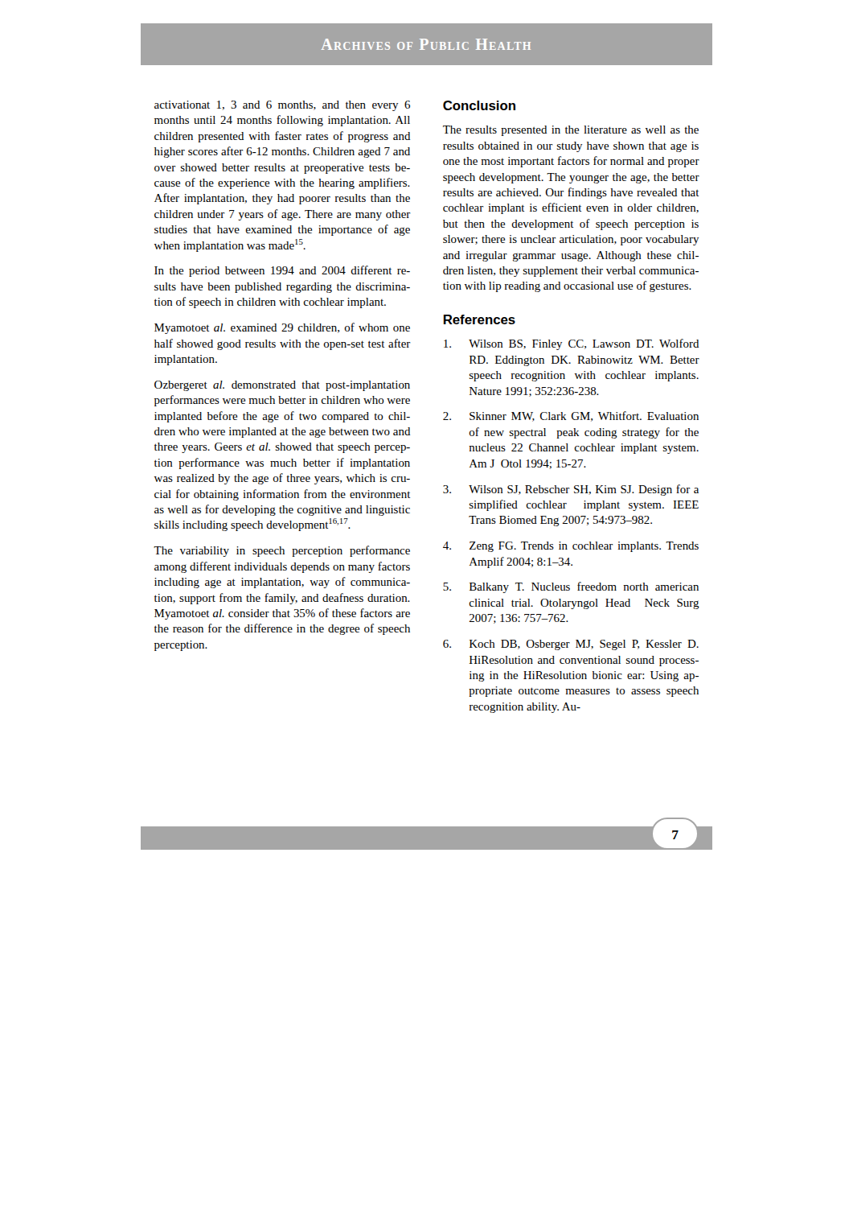Archives of Public Health
activationat 1, 3 and 6 months, and then every 6 months until 24 months following implantation. All children presented with faster rates of progress and higher scores after 6-12 months. Children aged 7 and over showed better results at preoperative tests because of the experience with the hearing amplifiers. After implantation, they had poorer results than the children under 7 years of age. There are many other studies that have examined the importance of age when implantation was made15.
In the period between 1994 and 2004 different results have been published regarding the discrimination of speech in children with cochlear implant.
Myamotoet al. examined 29 children, of whom one half showed good results with the open-set test after implantation.
Ozbergeret al. demonstrated that post-implantation performances were much better in children who were implanted before the age of two compared to children who were implanted at the age between two and three years. Geers et al. showed that speech perception performance was much better if implantation was realized by the age of three years, which is crucial for obtaining information from the environment as well as for developing the cognitive and linguistic skills including speech development16,17.
The variability in speech perception performance among different individuals depends on many factors including age at implantation, way of communication, support from the family, and deafness duration. Myamotoet al. consider that 35% of these factors are the reason for the difference in the degree of speech perception.
Conclusion
The results presented in the literature as well as the results obtained in our study have shown that age is one the most important factors for normal and proper speech development. The younger the age, the better results are achieved. Our findings have revealed that cochlear implant is efficient even in older children, but then the development of speech perception is slower; there is unclear articulation, poor vocabulary and irregular grammar usage. Although these children listen, they supplement their verbal communication with lip reading and occasional use of gestures.
References
Wilson BS, Finley CC, Lawson DT. Wolford RD. Eddington DK. Rabinowitz WM. Better speech recognition with cochlear implants. Nature 1991; 352:236-238.
Skinner MW, Clark GM, Whitfort. Evaluation of new spectral peak coding strategy for the nucleus 22 Channel cochlear implant system. Am J Otol 1994; 15-27.
Wilson SJ, Rebscher SH, Kim SJ. Design for a simplified cochlear implant system. IEEE Trans Biomed Eng 2007; 54:973–982.
Zeng FG. Trends in cochlear implants. Trends Amplif 2004; 8:1–34.
Balkany T. Nucleus freedom north american clinical trial. Otolaryngol Head Neck Surg 2007; 136: 757–762.
Koch DB, Osberger MJ, Segel P, Kessler D. HiResolution and conventional sound processing in the HiResolution bionic ear: Using appropriate outcome measures to assess speech recognition ability. Au-
7